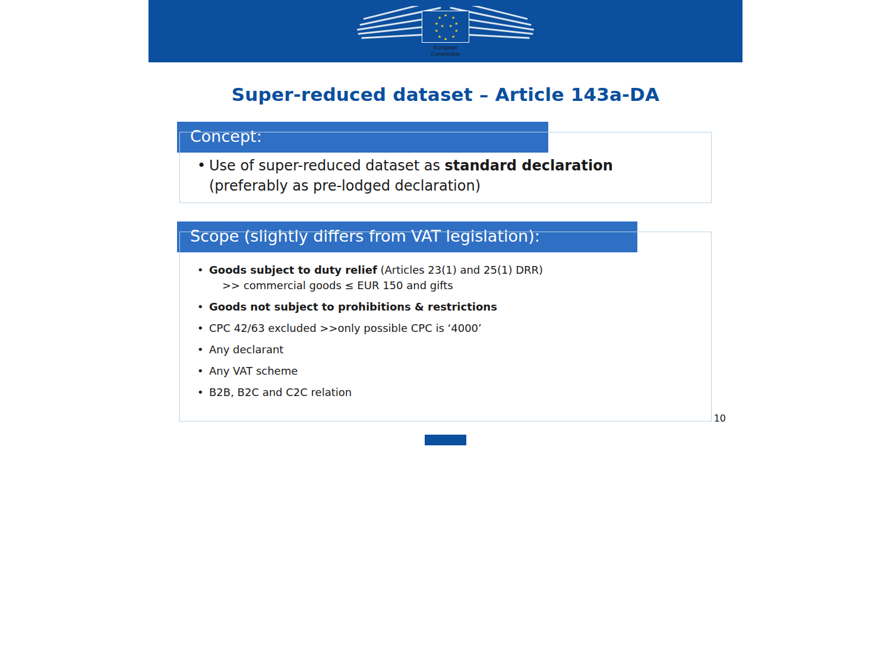★ ★ ★ ★ ★ ★ ★ ★ ★ ★ ★ ★
European
Commission
Super-reduced dataset – Article 143a-DA
Concept:
Use of super-reduced dataset as standard declaration (preferably as pre-lodged declaration)
Scope (slightly differs from VAT legislation):
Goods subject to duty relief (Articles 23(1) and 25(1) DRR)
>> commercial goods ≤ EUR 150 and gifts
Goods not subject to prohibitions & restrictions
CPC 42/63 excluded >>only possible CPC is ‘4000’
Any declarant
Any VAT scheme
B2B, B2C and C2C relation
10